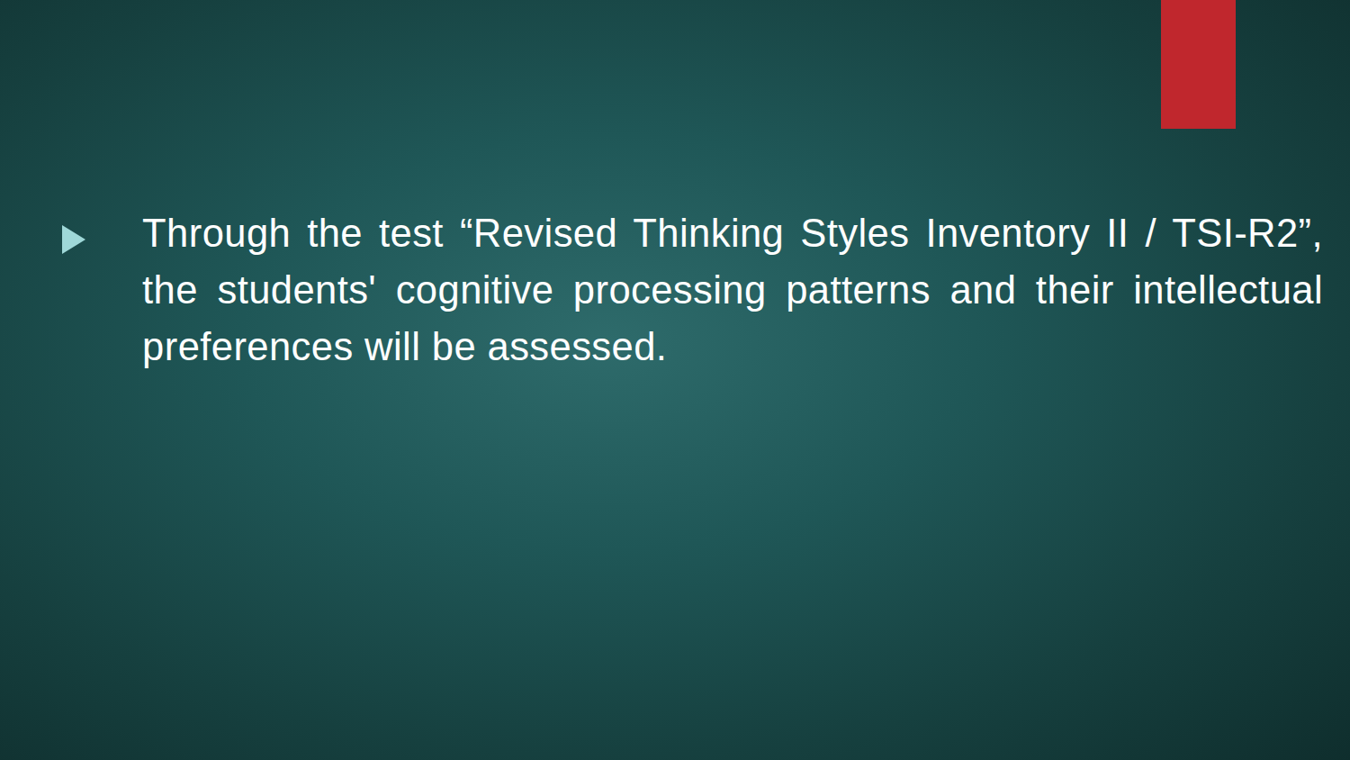Through the test “Revised Thinking Styles Inventory II / TSI-R2”, the students' cognitive processing patterns and their intellectual preferences will be assessed.